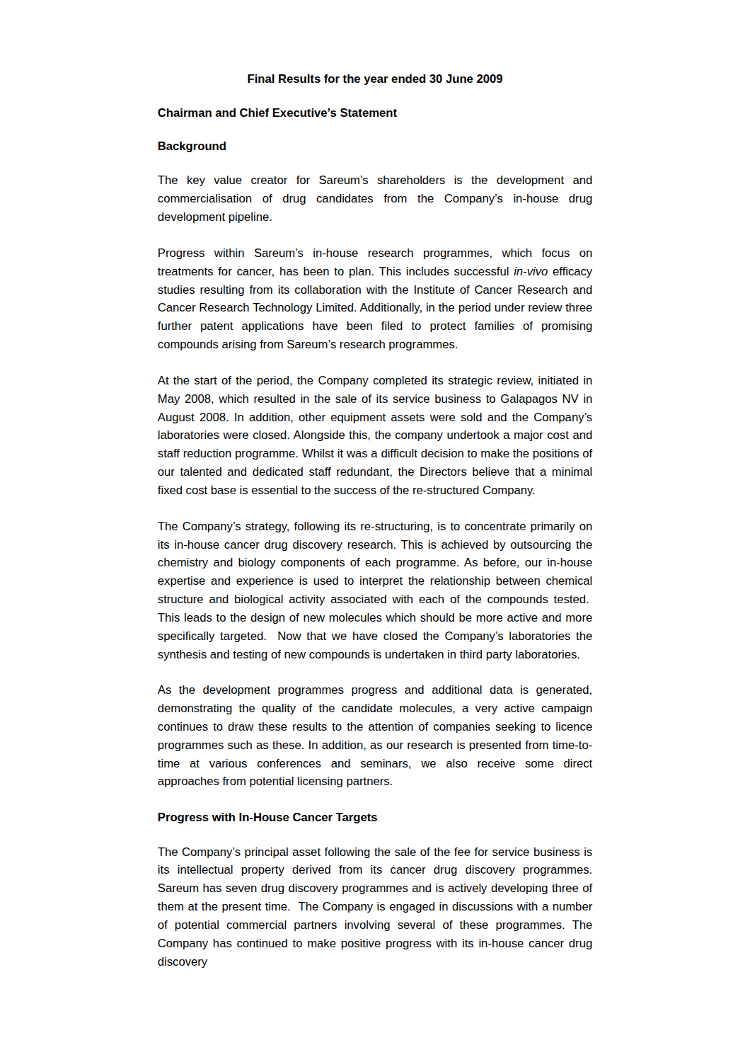Final Results for the year ended 30 June 2009
Chairman and Chief Executive’s Statement
Background
The key value creator for Sareum’s shareholders is the development and commercialisation of drug candidates from the Company’s in-house drug development pipeline.
Progress within Sareum’s in-house research programmes, which focus on treatments for cancer, has been to plan. This includes successful in-vivo efficacy studies resulting from its collaboration with the Institute of Cancer Research and Cancer Research Technology Limited. Additionally, in the period under review three further patent applications have been filed to protect families of promising compounds arising from Sareum’s research programmes.
At the start of the period, the Company completed its strategic review, initiated in May 2008, which resulted in the sale of its service business to Galapagos NV in August 2008. In addition, other equipment assets were sold and the Company’s laboratories were closed. Alongside this, the company undertook a major cost and staff reduction programme. Whilst it was a difficult decision to make the positions of our talented and dedicated staff redundant, the Directors believe that a minimal fixed cost base is essential to the success of the re-structured Company.
The Company’s strategy, following its re-structuring, is to concentrate primarily on its in-house cancer drug discovery research. This is achieved by outsourcing the chemistry and biology components of each programme. As before, our in-house expertise and experience is used to interpret the relationship between chemical structure and biological activity associated with each of the compounds tested. This leads to the design of new molecules which should be more active and more specifically targeted. Now that we have closed the Company’s laboratories the synthesis and testing of new compounds is undertaken in third party laboratories.
As the development programmes progress and additional data is generated, demonstrating the quality of the candidate molecules, a very active campaign continues to draw these results to the attention of companies seeking to licence programmes such as these. In addition, as our research is presented from time-to-time at various conferences and seminars, we also receive some direct approaches from potential licensing partners.
Progress with In-House Cancer Targets
The Company’s principal asset following the sale of the fee for service business is its intellectual property derived from its cancer drug discovery programmes. Sareum has seven drug discovery programmes and is actively developing three of them at the present time. The Company is engaged in discussions with a number of potential commercial partners involving several of these programmes. The Company has continued to make positive progress with its in-house cancer drug discovery